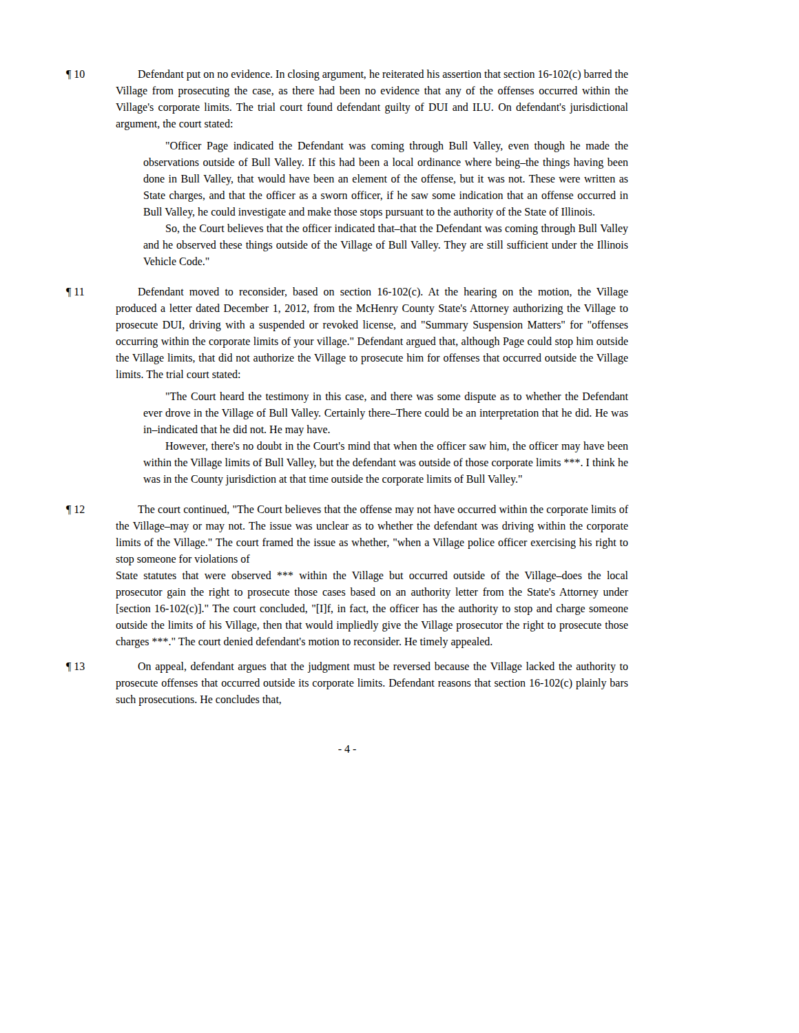¶ 10
Defendant put on no evidence. In closing argument, he reiterated his assertion that section 16-102(c) barred the Village from prosecuting the case, as there had been no evidence that any of the offenses occurred within the Village's corporate limits. The trial court found defendant guilty of DUI and ILU. On defendant's jurisdictional argument, the court stated:
"Officer Page indicated the Defendant was coming through Bull Valley, even though he made the observations outside of Bull Valley. If this had been a local ordinance where being–the things having been done in Bull Valley, that would have been an element of the offense, but it was not. These were written as State charges, and that the officer as a sworn officer, if he saw some indication that an offense occurred in Bull Valley, he could investigate and make those stops pursuant to the authority of the State of Illinois.
So, the Court believes that the officer indicated that–that the Defendant was coming through Bull Valley and he observed these things outside of the Village of Bull Valley. They are still sufficient under the Illinois Vehicle Code."
¶ 11
Defendant moved to reconsider, based on section 16-102(c). At the hearing on the motion, the Village produced a letter dated December 1, 2012, from the McHenry County State's Attorney authorizing the Village to prosecute DUI, driving with a suspended or revoked license, and "Summary Suspension Matters" for "offenses occurring within the corporate limits of your village." Defendant argued that, although Page could stop him outside the Village limits, that did not authorize the Village to prosecute him for offenses that occurred outside the Village limits. The trial court stated:
"The Court heard the testimony in this case, and there was some dispute as to whether the Defendant ever drove in the Village of Bull Valley. Certainly there–There could be an interpretation that he did. He was in–indicated that he did not. He may have.
However, there's no doubt in the Court's mind that when the officer saw him, the officer may have been within the Village limits of Bull Valley, but the defendant was outside of those corporate limits ***. I think he was in the County jurisdiction at that time outside the corporate limits of Bull Valley."
¶ 12
The court continued, "The Court believes that the offense may not have occurred within the corporate limits of the Village–may or may not. The issue was unclear as to whether the defendant was driving within the corporate limits of the Village." The court framed the issue as whether, "when a Village police officer exercising his right to stop someone for violations of
State statutes that were observed *** within the Village but occurred outside of the Village–does the local prosecutor gain the right to prosecute those cases based on an authority letter from the State's Attorney under [section 16-102(c)]." The court concluded, "[I]f, in fact, the officer has the authority to stop and charge someone outside the limits of his Village, then that would impliedly give the Village prosecutor the right to prosecute those charges ***." The court denied defendant's motion to reconsider. He timely appealed.
¶ 13
On appeal, defendant argues that the judgment must be reversed because the Village lacked the authority to prosecute offenses that occurred outside its corporate limits. Defendant reasons that section 16-102(c) plainly bars such prosecutions. He concludes that,
- 4 -